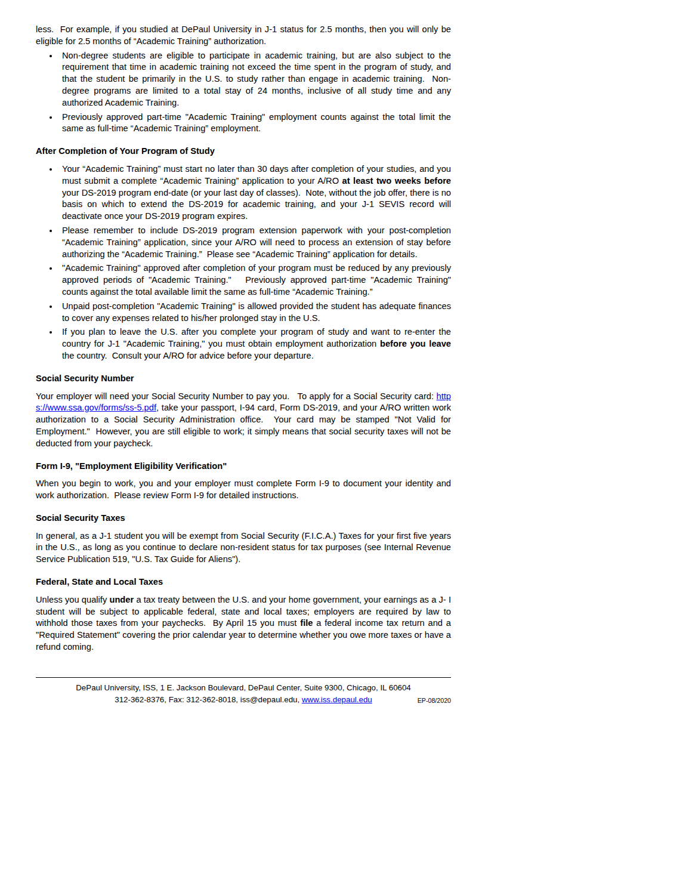less. For example, if you studied at DePaul University in J-1 status for 2.5 months, then you will only be eligible for 2.5 months of “Academic Training” authorization.
Non-degree students are eligible to participate in academic training, but are also subject to the requirement that time in academic training not exceed the time spent in the program of study, and that the student be primarily in the U.S. to study rather than engage in academic training. Non-degree programs are limited to a total stay of 24 months, inclusive of all study time and any authorized Academic Training.
Previously approved part-time "Academic Training" employment counts against the total limit the same as full-time “Academic Training” employment.
After Completion of Your Program of Study
Your “Academic Training” must start no later than 30 days after completion of your studies, and you must submit a complete “Academic Training” application to your A/RO at least two weeks before your DS-2019 program end-date (or your last day of classes). Note, without the job offer, there is no basis on which to extend the DS-2019 for academic training, and your J-1 SEVIS record will deactivate once your DS-2019 program expires.
Please remember to include DS-2019 program extension paperwork with your post-completion “Academic Training” application, since your A/RO will need to process an extension of stay before authorizing the “Academic Training.” Please see “Academic Training” application for details.
"Academic Training" approved after completion of your program must be reduced by any previously approved periods of "Academic Training." Previously approved part-time "Academic Training" counts against the total available limit the same as full-time “Academic Training.”
Unpaid post-completion "Academic Training" is allowed provided the student has adequate finances to cover any expenses related to his/her prolonged stay in the U.S.
If you plan to leave the U.S. after you complete your program of study and want to re-enter the country for J-1 "Academic Training," you must obtain employment authorization before you leave the country. Consult your A/RO for advice before your departure.
Social Security Number
Your employer will need your Social Security Number to pay you. To apply for a Social Security card: https://www.ssa.gov/forms/ss-5.pdf, take your passport, I-94 card, Form DS-2019, and your A/RO written work authorization to a Social Security Administration office. Your card may be stamped "Not Valid for Employment." However, you are still eligible to work; it simply means that social security taxes will not be deducted from your paycheck.
Form I-9, "Employment Eligibility Verification"
When you begin to work, you and your employer must complete Form I-9 to document your identity and work authorization. Please review Form I-9 for detailed instructions.
Social Security Taxes
In general, as a J-1 student you will be exempt from Social Security (F.I.C.A.) Taxes for your first five years in the U.S., as long as you continue to declare non-resident status for tax purposes (see Internal Revenue Service Publication 519, "U.S. Tax Guide for Aliens").
Federal, State and Local Taxes
Unless you qualify under a tax treaty between the U.S. and your home government, your earnings as a J- I student will be subject to applicable federal, state and local taxes; employers are required by law to withhold those taxes from your paychecks. By April 15 you must file a federal income tax return and a "Required Statement" covering the prior calendar year to determine whether you owe more taxes or have a refund coming.
DePaul University, ISS, 1 E. Jackson Boulevard, DePaul Center, Suite 9300, Chicago, IL 60604
312-362-8376, Fax: 312-362-8018, iss@depaul.edu, www.iss.depaul.edu
EP-08/2020